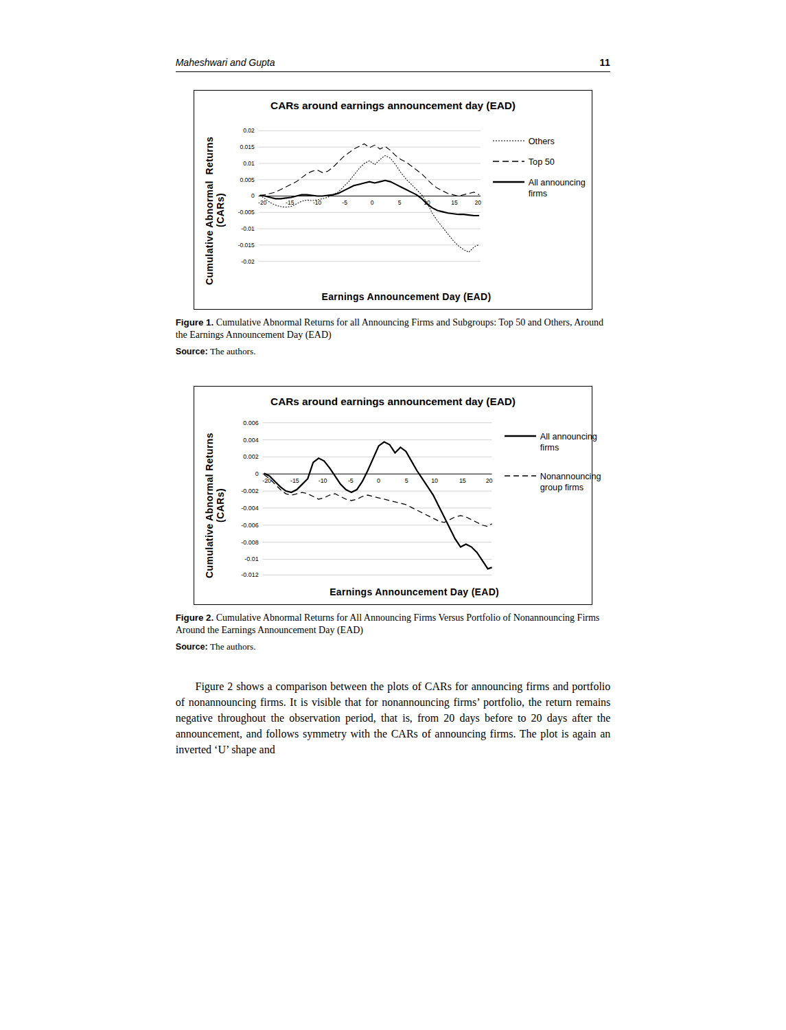Maheshwari and Gupta 11
CARs around earnings announcement day (EAD)
Cumulative Abnormal Returns
(CARs)
0.02 0.015 0.01 0.005 0 -0.005 -0.01 -0.015 -0.02 -20 -15 -10 -5 0 5 10 15 20
Others
Top 50
All announcing firms
Earnings Announcement Day (EAD)
Figure 1. Cumulative Abnormal Returns for all Announcing Firms and Subgroups: Top 50 and Others, Around the Earnings Announcement Day (EAD)
Source: The authors.
CARs around earnings announcement day (EAD)
Cumulative Abnormal Returns
(CARs)
0.006 0.004 0.002 0 -0.002 -0.004 -0.006 -0.008 -0.01 -0.012 -20 -15 -10 -5 0 5 10 15 20
All announcing firms
Nonannouncing group firms
Earnings Announcement Day (EAD)
Figure 2. Cumulative Abnormal Returns for All Announcing Firms Versus Portfolio of Nonannouncing Firms Around the Earnings Announcement Day (EAD)
Source: The authors.
Figure 2 shows a comparison between the plots of CARs for announcing firms and portfolio of nonannouncing firms. It is visible that for nonannouncing firms’ portfolio, the return remains negative throughout the observation period, that is, from 20 days before to 20 days after the announcement, and follows symmetry with the CARs of announcing firms. The plot is again an inverted ‘U’ shape and